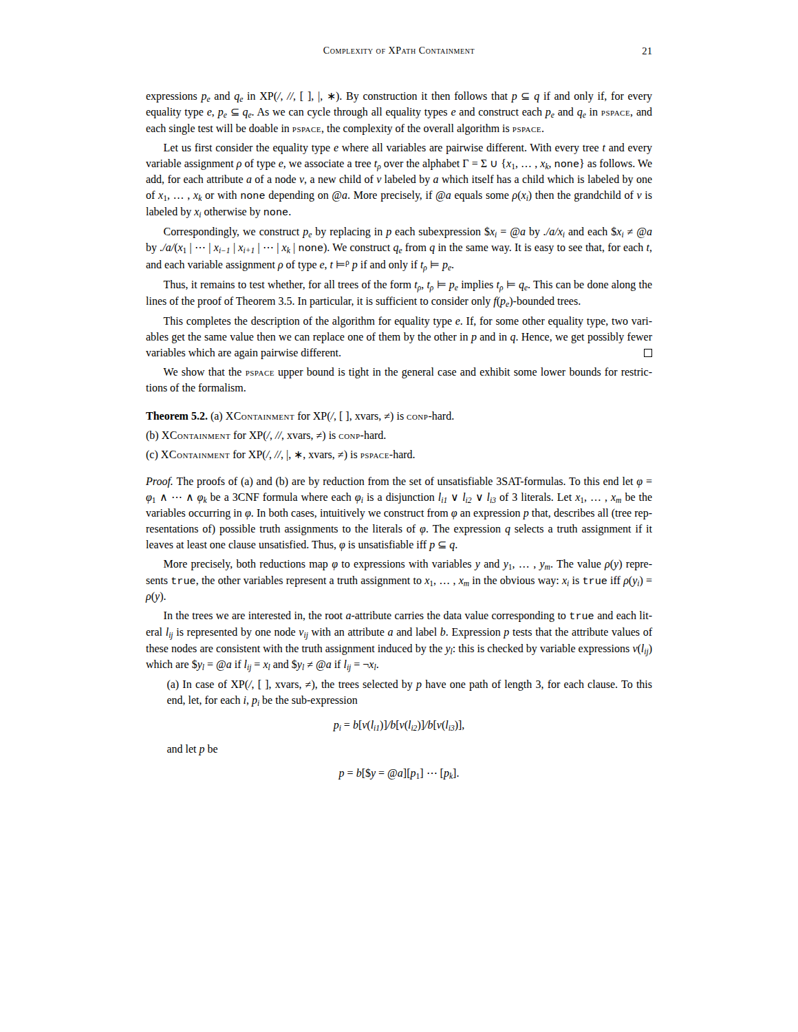Complexity of XPath Containment 21
expressions pe and qe in XP(/, //, [ ], |, ∗). By construction it then follows that p ⊆ q if and only if, for every equality type e, pe ⊆ qe. As we can cycle through all equality types e and construct each pe and qe in pspace, and each single test will be doable in pspace, the complexity of the overall algorithm is pspace.
Let us first consider the equality type e where all variables are pairwise different. With every tree t and every variable assignment ρ of type e, we associate a tree tρ over the alphabet Γ = Σ ∪ {x 1, … , xk, none} as follows. We add, for each attribute a of a node v, a new child of v labeled by a which itself has a child which is labeled by one of x 1, … , xk or with none depending on @a. More precisely, if @a equals some ρ(xi) then the grandchild of v is labeled by xi otherwise by none.
Correspondingly, we construct pe by replacing in p each subexpression $xi = @a by ./a/xi and each $xi ≠ @a by ./a/(x 1 | ⋯ | xi−1 | xi+1 | ⋯ | xk | none). We construct qe from q in the same way. It is easy to see that, for each t, and each variable assignment ρ of type e, t ⊨ρ p if and only if tρ ⊨ pe.
Thus, it remains to test whether, for all trees of the form tρ, tρ ⊨ pe implies tρ ⊨ qe. This can be done along the lines of the proof of Theorem 3.5. In particular, it is sufficient to consider only f(pe)-bounded trees.
This completes the description of the algorithm for equality type e. If, for some other equality type, two variables get the same value then we can replace one of them by the other in p and in q. Hence, we get possibly fewer variables which are again pairwise different.
We show that the pspace upper bound is tight in the general case and exhibit some lower bounds for restrictions of the formalism.
Theorem 5.2. (a) XContainment for XP(/, [ ], xvars, ≠) is conp-hard.
(b) XContainment for XP(/, //, xvars, ≠) is conp-hard.
(c) XContainment for XP(/, //, |, ∗, xvars, ≠) is pspace-hard.
Proof. The proofs of (a) and (b) are by reduction from the set of unsatisfiable 3SAT-formulas. To this end let φ = φ 1 ∧ ⋯ ∧ φk be a 3CNF formula where each φi is a disjunction li1 ∨ li2 ∨ li3 of 3 literals. Let x 1, … , xm be the variables occurring in φ. In both cases, intuitively we construct from φ an expression p that, describes all (tree representations of) possible truth assignments to the literals of φ. The expression q selects a truth assignment if it leaves at least one clause unsatisfied. Thus, φ is unsatisfiable iff p ⊆ q.
More precisely, both reductions map φ to expressions with variables y and y 1, … , ym. The value ρ(y) represents true, the other variables represent a truth assignment to x 1, … , xm in the obvious way: xi is true iff ρ(yi) = ρ(y).
In the trees we are interested in, the root a-attribute carries the data value corresponding to true and each literal lij is represented by one node vij with an attribute a and label b. Expression p tests that the attribute values of these nodes are consistent with the truth assignment induced by the yl: this is checked by variable expressions v(lij) which are $yl = @a if lij = xl and $yl ≠ @a if lij = ¬xl.
(a) In case of XP(/, [ ], xvars, ≠), the trees selected by p have one path of length 3, for each clause. To this end, let, for each i, pi be the sub-expression
pi = b[v(li1)]/b[v(li2)]/b[v(li3)],
and let p be
p = b[$y = @a][p 1] ⋯ [pk].